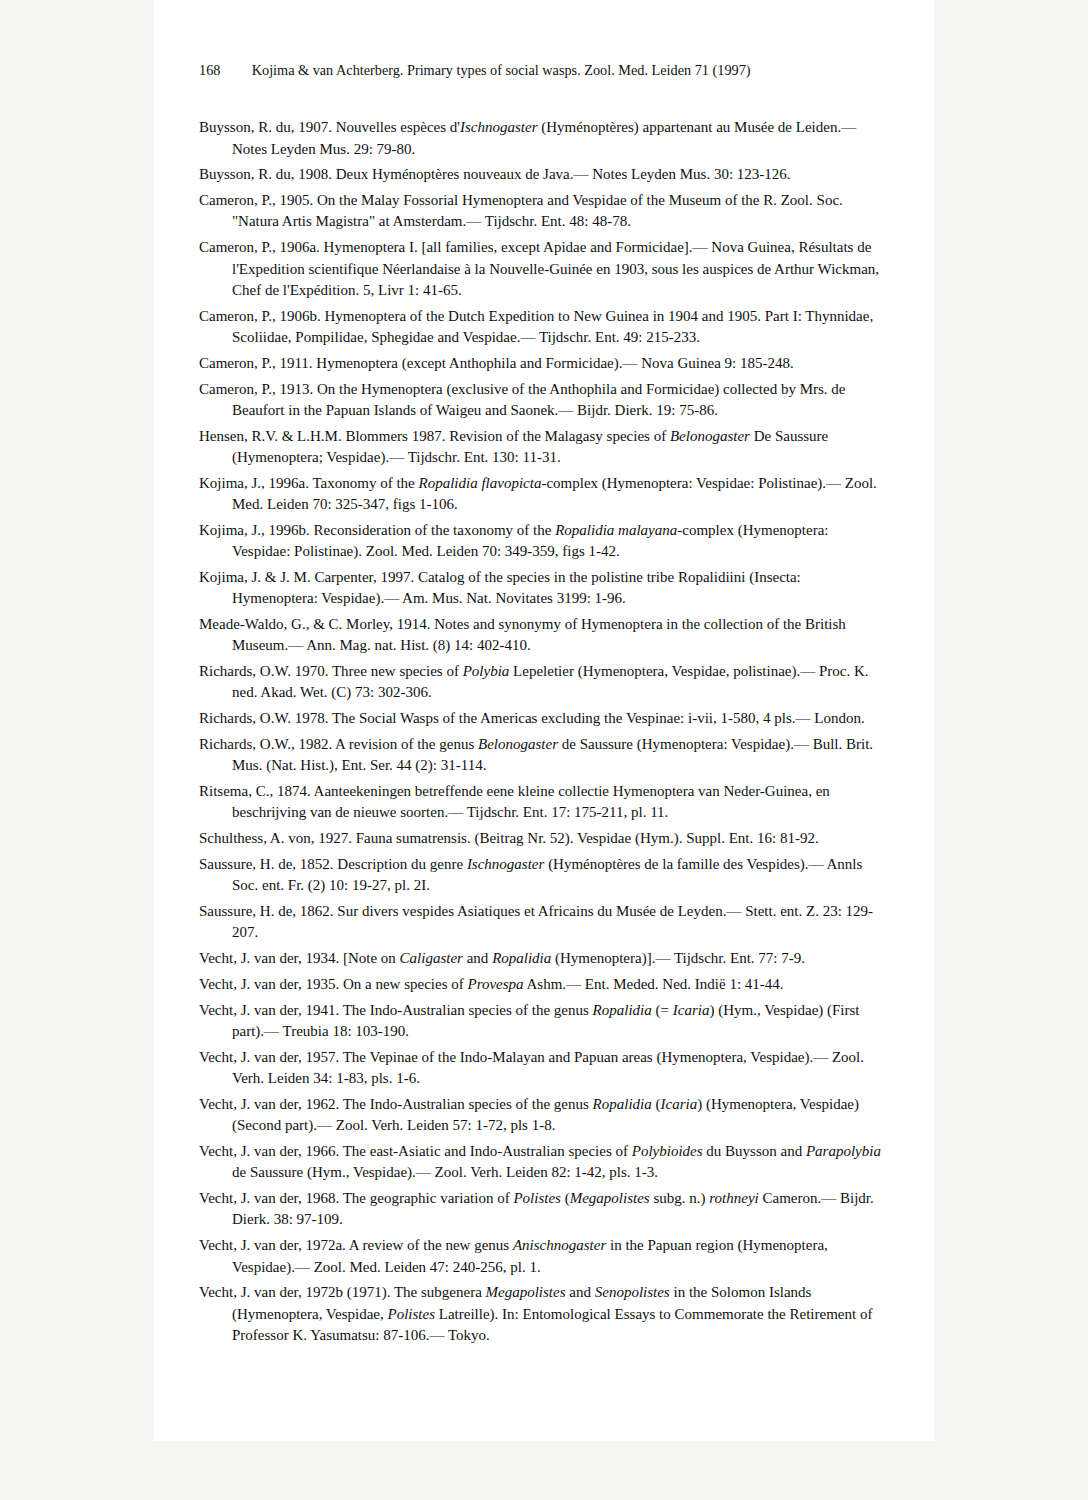168 Kojima & van Achterberg. Primary types of social wasps. Zool. Med. Leiden 71 (1997)
Buysson, R. du, 1907. Nouvelles espèces d'Ischnogaster (Hyménoptères) appartenant au Musée de Leiden.— Notes Leyden Mus. 29: 79-80.
Buysson, R. du, 1908. Deux Hyménoptères nouveaux de Java.— Notes Leyden Mus. 30: 123-126.
Cameron, P., 1905. On the Malay Fossorial Hymenoptera and Vespidae of the Museum of the R. Zool. Soc. "Natura Artis Magistra" at Amsterdam.— Tijdschr. Ent. 48: 48-78.
Cameron, P., 1906a. Hymenoptera I. [all families, except Apidae and Formicidae].— Nova Guinea, Résultats de l'Expedition scientifique Néerlandaise à la Nouvelle-Guinée en 1903, sous les auspices de Arthur Wickman, Chef de l'Expédition. 5, Livr 1: 41-65.
Cameron, P., 1906b. Hymenoptera of the Dutch Expedition to New Guinea in 1904 and 1905. Part I: Thynnidae, Scoliidae, Pompilidae, Sphegidae and Vespidae.— Tijdschr. Ent. 49: 215-233.
Cameron, P., 1911. Hymenoptera (except Anthophila and Formicidae).— Nova Guinea 9: 185-248.
Cameron, P., 1913. On the Hymenoptera (exclusive of the Anthophila and Formicidae) collected by Mrs. de Beaufort in the Papuan Islands of Waigeu and Saonek.— Bijdr. Dierk. 19: 75-86.
Hensen, R.V. & L.H.M. Blommers 1987. Revision of the Malagasy species of Belonogaster De Saussure (Hymenoptera; Vespidae).— Tijdschr. Ent. 130: 11-31.
Kojima, J., 1996a. Taxonomy of the Ropalidia flavopicta-complex (Hymenoptera: Vespidae: Polistinae).— Zool. Med. Leiden 70: 325-347, figs 1-106.
Kojima, J., 1996b. Reconsideration of the taxonomy of the Ropalidia malayana-complex (Hymenoptera: Vespidae: Polistinae). Zool. Med. Leiden 70: 349-359, figs 1-42.
Kojima, J. & J. M. Carpenter, 1997. Catalog of the species in the polistine tribe Ropalidiini (Insecta: Hymenoptera: Vespidae).— Am. Mus. Nat. Novitates 3199: 1-96.
Meade-Waldo, G., & C. Morley, 1914. Notes and synonymy of Hymenoptera in the collection of the British Museum.— Ann. Mag. nat. Hist. (8) 14: 402-410.
Richards, O.W. 1970. Three new species of Polybia Lepeletier (Hymenoptera, Vespidae, polistinae).— Proc. K. ned. Akad. Wet. (C) 73: 302-306.
Richards, O.W. 1978. The Social Wasps of the Americas excluding the Vespinae: i-vii, 1-580, 4 pls.— London.
Richards, O.W., 1982. A revision of the genus Belonogaster de Saussure (Hymenoptera: Vespidae).— Bull. Brit. Mus. (Nat. Hist.), Ent. Ser. 44 (2): 31-114.
Ritsema, C., 1874. Aanteekeningen betreffende eene kleine collectie Hymenoptera van Neder-Guinea, en beschrijving van de nieuwe soorten.— Tijdschr. Ent. 17: 175-211, pl. 11.
Schulthess, A. von, 1927. Fauna sumatrensis. (Beitrag Nr. 52). Vespidae (Hym.). Suppl. Ent. 16: 81-92.
Saussure, H. de, 1852. Description du genre Ischnogaster (Hyménoptères de la famille des Vespides).— Annls Soc. ent. Fr. (2) 10: 19-27, pl. 2I.
Saussure, H. de, 1862. Sur divers vespides Asiatiques et Africains du Musée de Leyden.— Stett. ent. Z. 23: 129-207.
Vecht, J. van der, 1934. [Note on Caligaster and Ropalidia (Hymenoptera)].— Tijdschr. Ent. 77: 7-9.
Vecht, J. van der, 1935. On a new species of Provespa Ashm.— Ent. Meded. Ned. Indië 1: 41-44.
Vecht, J. van der, 1941. The Indo-Australian species of the genus Ropalidia (= Icaria) (Hym., Vespidae) (First part).— Treubia 18: 103-190.
Vecht, J. van der, 1957. The Vepinae of the Indo-Malayan and Papuan areas (Hymenoptera, Vespidae).— Zool. Verh. Leiden 34: 1-83, pls. 1-6.
Vecht, J. van der, 1962. The Indo-Australian species of the genus Ropalidia (Icaria) (Hymenoptera, Vespidae) (Second part).— Zool. Verh. Leiden 57: 1-72, pls 1-8.
Vecht, J. van der, 1966. The east-Asiatic and Indo-Australian species of Polybioides du Buysson and Parapolybia de Saussure (Hym., Vespidae).— Zool. Verh. Leiden 82: 1-42, pls. 1-3.
Vecht, J. van der, 1968. The geographic variation of Polistes (Megapolistes subg. n.) rothneyi Cameron.— Bijdr. Dierk. 38: 97-109.
Vecht, J. van der, 1972a. A review of the new genus Anischnogaster in the Papuan region (Hymenoptera, Vespidae).— Zool. Med. Leiden 47: 240-256, pl. 1.
Vecht, J. van der, 1972b (1971). The subgenera Megapolistes and Senopolistes in the Solomon Islands (Hymenoptera, Vespidae, Polistes Latreille). In: Entomological Essays to Commemorate the Retirement of Professor K. Yasumatsu: 87-106.— Tokyo.